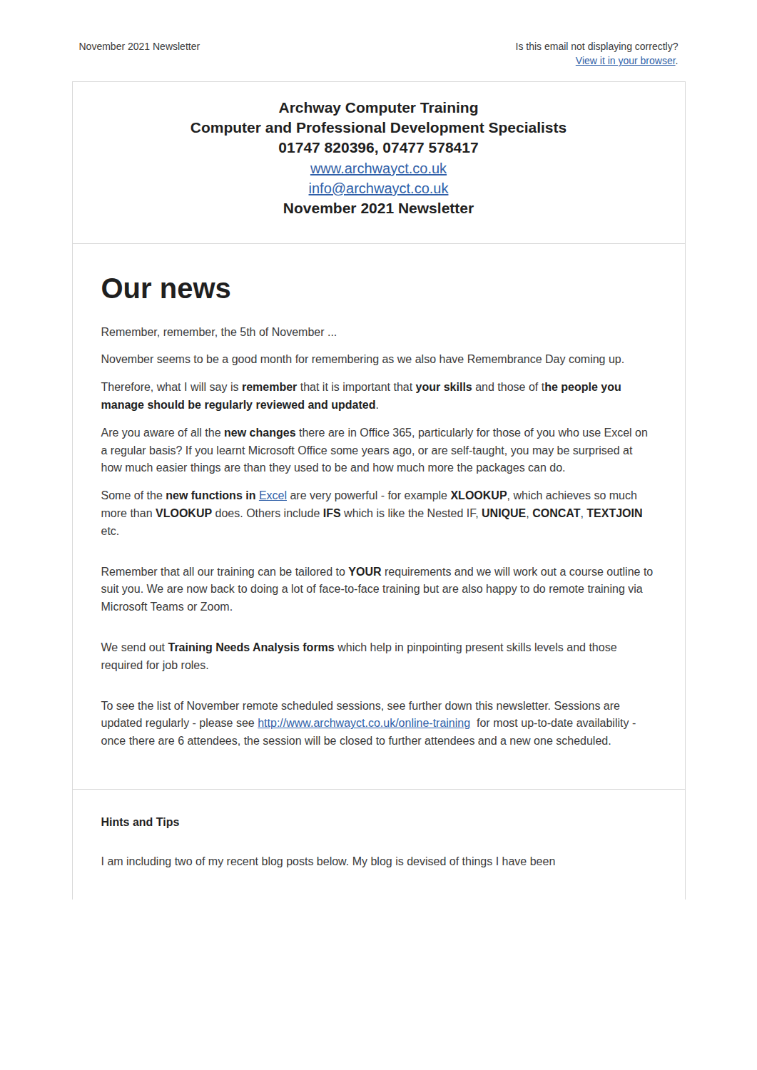November 2021 Newsletter
Is this email not displaying correctly?
View it in your browser.
Archway Computer Training
Computer and Professional Development Specialists
01747 820396, 07477 578417
www.archwayct.co.uk
info@archwayct.co.uk
November 2021 Newsletter
Our news
Remember, remember, the 5th of November ...
November seems to be a good month for remembering as we also have Remembrance Day coming up.
Therefore, what I will say is remember that it is important that your skills and those of the people you manage should be regularly reviewed and updated.
Are you aware of all the new changes there are in Office 365, particularly for those of you who use Excel on a regular basis? If you learnt Microsoft Office some years ago, or are self-taught, you may be surprised at how much easier things are than they used to be and how much more the packages can do.
Some of the new functions in Excel are very powerful - for example XLOOKUP, which achieves so much more than VLOOKUP does. Others include IFS which is like the Nested IF, UNIQUE, CONCAT, TEXTJOIN etc.
Remember that all our training can be tailored to YOUR requirements and we will work out a course outline to suit you. We are now back to doing a lot of face-to-face training but are also happy to do remote training via Microsoft Teams or Zoom.
We send out Training Needs Analysis forms which help in pinpointing present skills levels and those required for job roles.
To see the list of November remote scheduled sessions, see further down this newsletter. Sessions are updated regularly - please see http://www.archwayct.co.uk/online-training for most up-to-date availability - once there are 6 attendees, the session will be closed to further attendees and a new one scheduled.
Hints and Tips
I am including two of my recent blog posts below. My blog is devised of things I have been